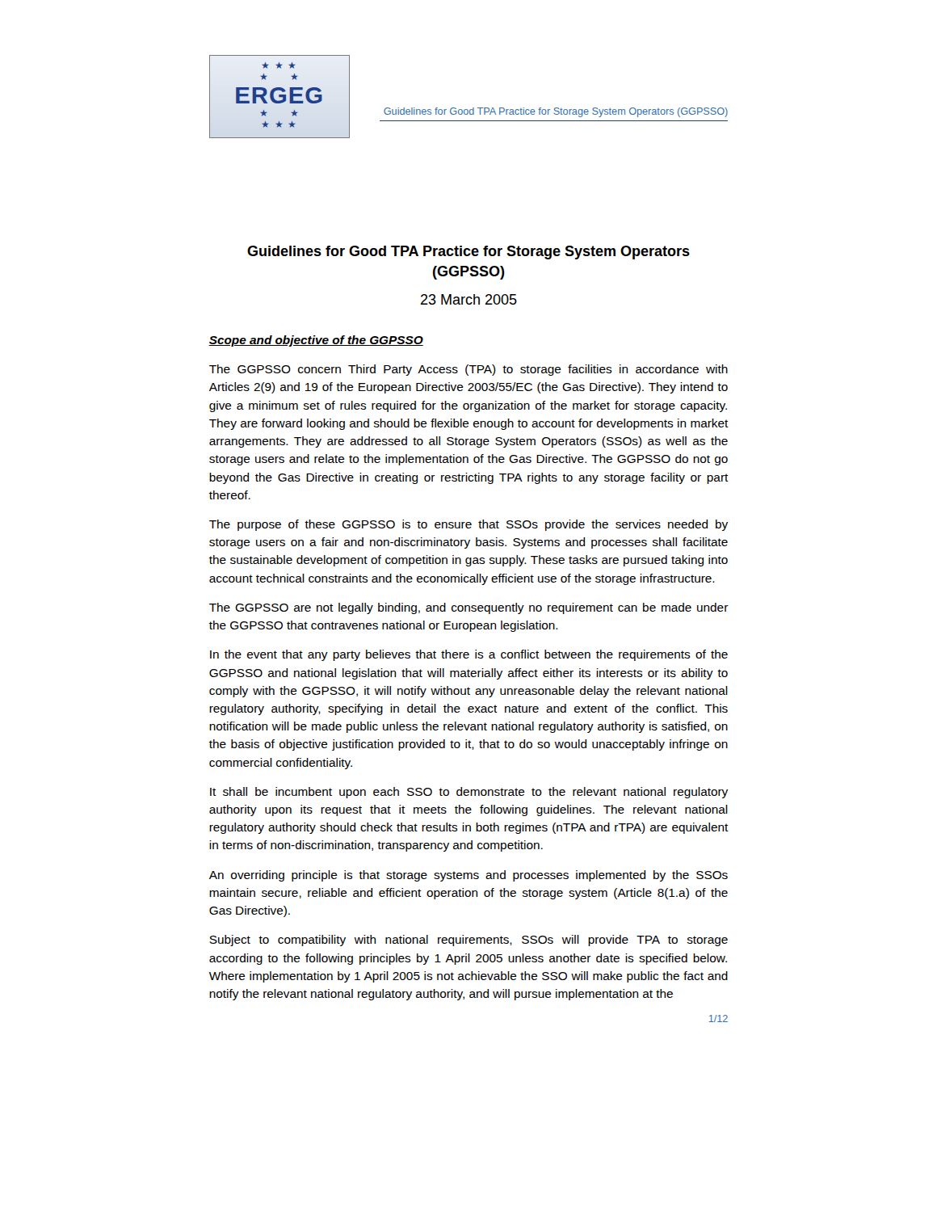★ ★ ★
★ ★
ERGEG
★ ★
★ ★ ★
Guidelines for Good TPA Practice for Storage System Operators (GGPSSO)
Guidelines for Good TPA Practice for Storage System Operators (GGPSSO)
23 March 2005
Scope and objective of the GGPSSO
The GGPSSO concern Third Party Access (TPA) to storage facilities in accordance with Articles 2(9) and 19 of the European Directive 2003/55/EC (the Gas Directive). They intend to give a minimum set of rules required for the organization of the market for storage capacity. They are forward looking and should be flexible enough to account for developments in market arrangements. They are addressed to all Storage System Operators (SSOs) as well as the storage users and relate to the implementation of the Gas Directive. The GGPSSO do not go beyond the Gas Directive in creating or restricting TPA rights to any storage facility or part thereof.
The purpose of these GGPSSO is to ensure that SSOs provide the services needed by storage users on a fair and non-discriminatory basis. Systems and processes shall facilitate the sustainable development of competition in gas supply. These tasks are pursued taking into account technical constraints and the economically efficient use of the storage infrastructure.
The GGPSSO are not legally binding, and consequently no requirement can be made under the GGPSSO that contravenes national or European legislation.
In the event that any party believes that there is a conflict between the requirements of the GGPSSO and national legislation that will materially affect either its interests or its ability to comply with the GGPSSO, it will notify without any unreasonable delay the relevant national regulatory authority, specifying in detail the exact nature and extent of the conflict. This notification will be made public unless the relevant national regulatory authority is satisfied, on the basis of objective justification provided to it, that to do so would unacceptably infringe on commercial confidentiality.
It shall be incumbent upon each SSO to demonstrate to the relevant national regulatory authority upon its request that it meets the following guidelines. The relevant national regulatory authority should check that results in both regimes (nTPA and rTPA) are equivalent in terms of non-discrimination, transparency and competition.
An overriding principle is that storage systems and processes implemented by the SSOs maintain secure, reliable and efficient operation of the storage system (Article 8(1.a) of the Gas Directive).
Subject to compatibility with national requirements, SSOs will provide TPA to storage according to the following principles by 1 April 2005 unless another date is specified below. Where implementation by 1 April 2005 is not achievable the SSO will make public the fact and notify the relevant national regulatory authority, and will pursue implementation at the
1/12